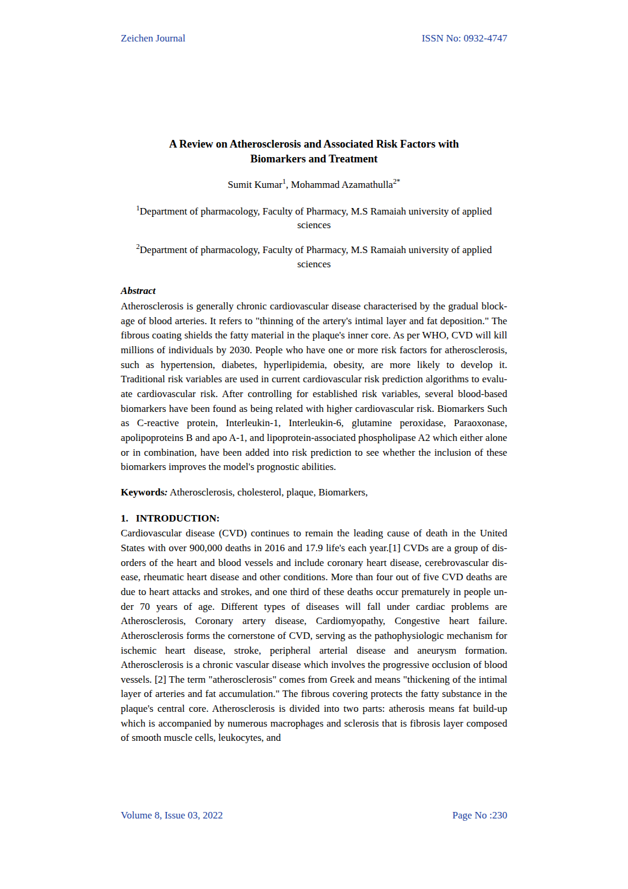Zeichen Journal ISSN No: 0932-4747
A Review on Atherosclerosis and Associated Risk Factors with
Biomarkers and Treatment
Sumit Kumar1, Mohammad Azamathulla2*
1Department of pharmacology, Faculty of Pharmacy, M.S Ramaiah university of applied sciences
2Department of pharmacology, Faculty of Pharmacy, M.S Ramaiah university of applied sciences
Abstract
Atherosclerosis is generally chronic cardiovascular disease characterised by the gradual blockage of blood arteries. It refers to "thinning of the artery's intimal layer and fat deposition." The fibrous coating shields the fatty material in the plaque's inner core. As per WHO, CVD will kill millions of individuals by 2030. People who have one or more risk factors for atherosclerosis, such as hypertension, diabetes, hyperlipidemia, obesity, are more likely to develop it. Traditional risk variables are used in current cardiovascular risk prediction algorithms to evaluate cardiovascular risk. After controlling for established risk variables, several blood-based biomarkers have been found as being related with higher cardiovascular risk. Biomarkers Such as C-reactive protein, Interleukin-1, Interleukin-6, glutamine peroxidase, Paraoxonase, apolipoproteins B and apo A-1, and lipoprotein-associated phospholipase A2 which either alone or in combination, have been added into risk prediction to see whether the inclusion of these biomarkers improves the model's prognostic abilities.
Keywords: Atherosclerosis, cholesterol, plaque, Biomarkers,
1. INTRODUCTION:
Cardiovascular disease (CVD) continues to remain the leading cause of death in the United States with over 900,000 deaths in 2016 and 17.9 life's each year.[1] CVDs are a group of disorders of the heart and blood vessels and include coronary heart disease, cerebrovascular disease, rheumatic heart disease and other conditions. More than four out of five CVD deaths are due to heart attacks and strokes, and one third of these deaths occur prematurely in people under 70 years of age. Different types of diseases will fall under cardiac problems are Atherosclerosis, Coronary artery disease, Cardiomyopathy, Congestive heart failure. Atherosclerosis forms the cornerstone of CVD, serving as the pathophysiologic mechanism for ischemic heart disease, stroke, peripheral arterial disease and aneurysm formation. Atherosclerosis is a chronic vascular disease which involves the progressive occlusion of blood vessels. [2] The term "atherosclerosis" comes from Greek and means "thickening of the intimal layer of arteries and fat accumulation." The fibrous covering protects the fatty substance in the plaque's central core. Atherosclerosis is divided into two parts: atherosis means fat build-up which is accompanied by numerous macrophages and sclerosis that is fibrosis layer composed of smooth muscle cells, leukocytes, and
Volume 8, Issue 03, 2022 Page No :230